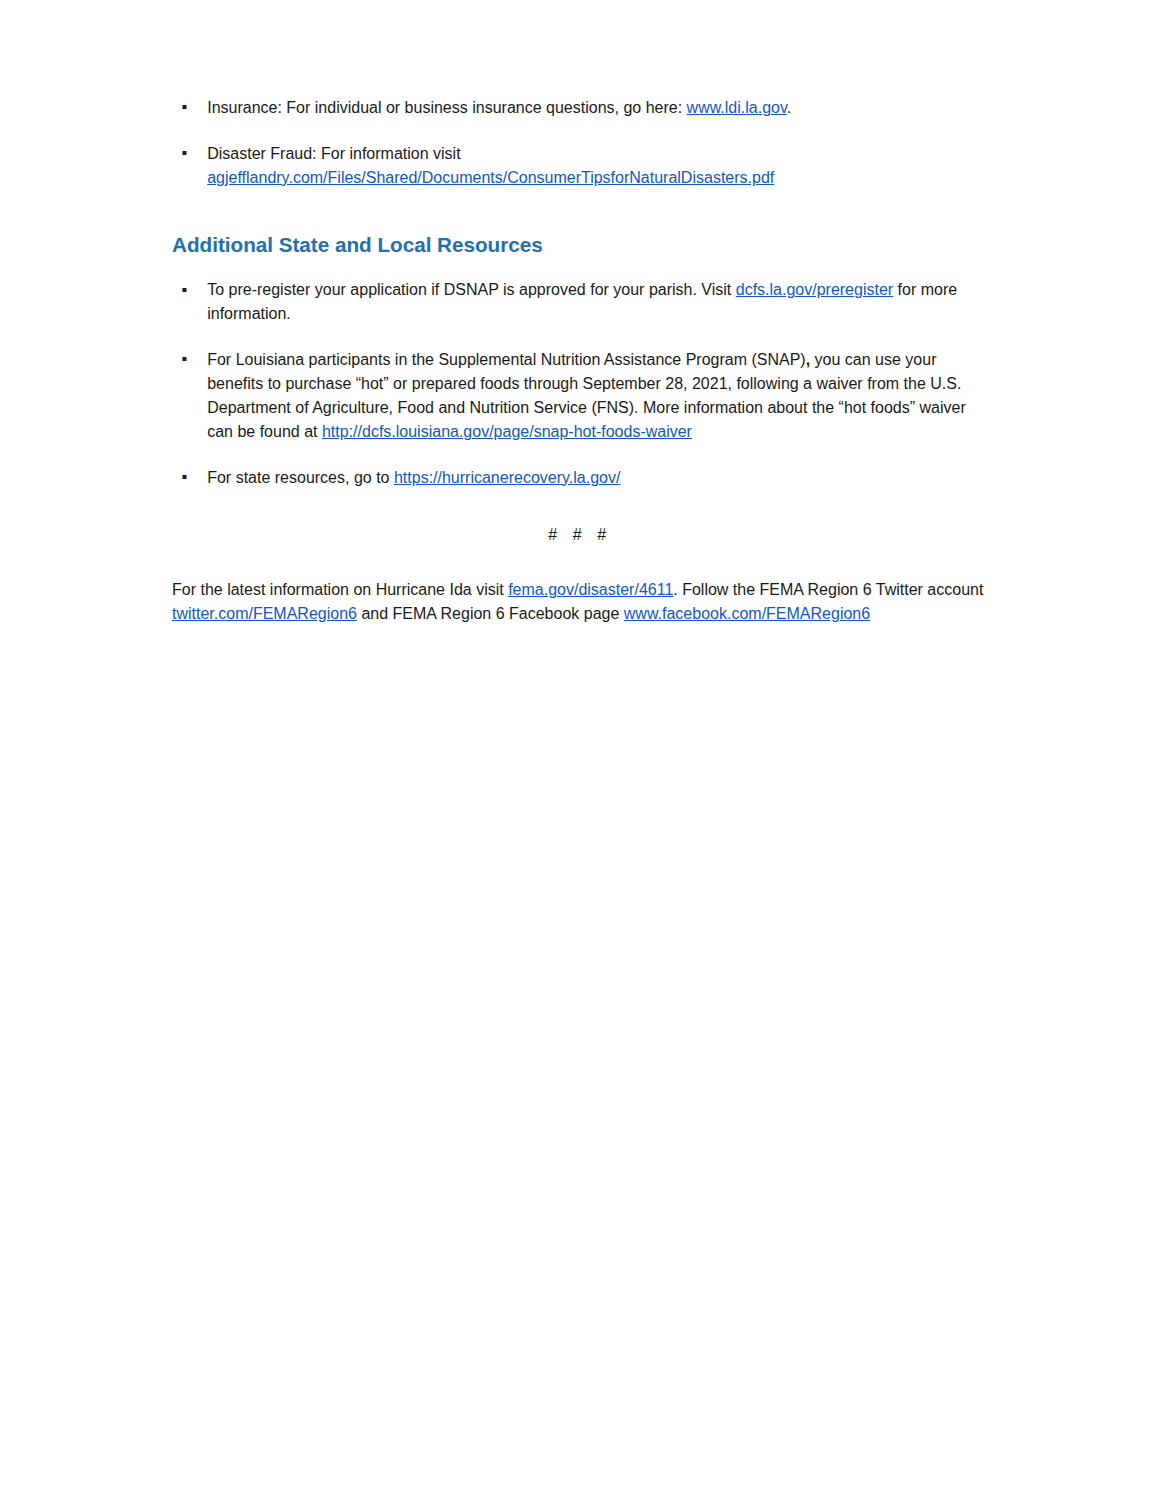Insurance: For individual or business insurance questions, go here: www.ldi.la.gov.
Disaster Fraud: For information visit
agjefflandry.com/Files/Shared/Documents/ConsumerTipsforNaturalDisasters.pdf
Additional State and Local Resources
To pre-register your application if DSNAP is approved for your parish. Visit dcfs.la.gov/preregister for more information.
For Louisiana participants in the Supplemental Nutrition Assistance Program (SNAP), you can use your benefits to purchase “hot” or prepared foods through September 28, 2021, following a waiver from the U.S. Department of Agriculture, Food and Nutrition Service (FNS). More information about the “hot foods” waiver can be found at http://dcfs.louisiana.gov/page/snap-hot-foods-waiver
For state resources, go to https://hurricanerecovery.la.gov/
# # #
For the latest information on Hurricane Ida visit fema.gov/disaster/4611. Follow the FEMA Region 6 Twitter account twitter.com/FEMARegion6 and FEMA Region 6 Facebook page www.facebook.com/FEMARegion6